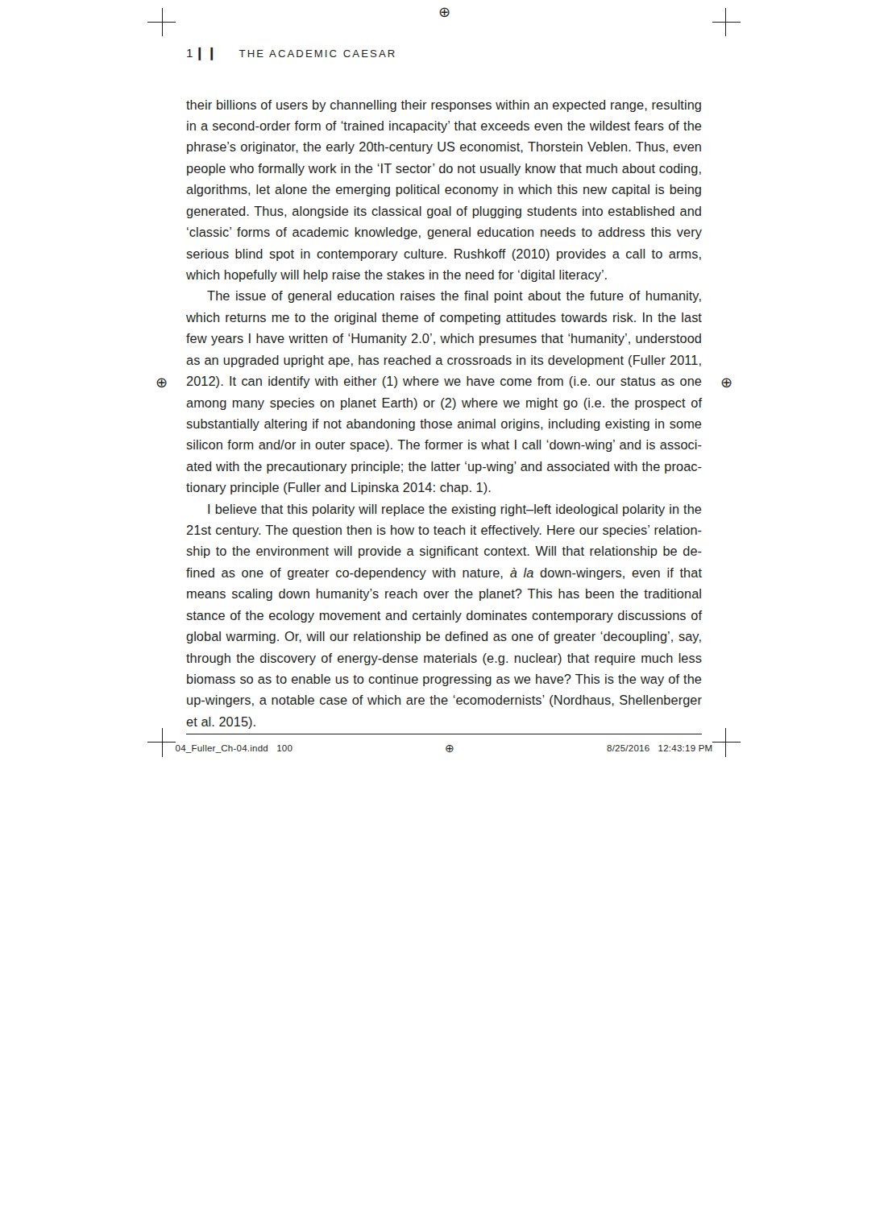⊕ ⊕ ⊕
1❙❙ The Academic Caesar
their billions of users by channelling their responses within an expected range, resulting in a second-order form of ‘trained incapacity’ that exceeds even the wildest fears of the phrase’s originator, the early 20th-century US economist, Thorstein Veblen. Thus, even people who formally work in the ‘IT sector’ do not usually know that much about coding, algorithms, let alone the emerging political economy in which this new capital is being generated. Thus, alongside its classical goal of plugging students into established and ‘classic’ forms of academic knowledge, general education needs to address this very serious blind spot in contemporary culture. Rushkoff (2010) provides a call to arms, which hopefully will help raise the stakes in the need for ‘digital literacy’.
The issue of general education raises the final point about the future of humanity, which returns me to the original theme of competing attitudes towards risk. In the last few years I have written of ‘Humanity 2.0’, which presumes that ‘humanity’, understood as an upgraded upright ape, has reached a crossroads in its development (Fuller 2011, 2012). It can identify with either (1) where we have come from (i.e. our status as one among many species on planet Earth) or (2) where we might go (i.e. the prospect of substantially altering if not abandoning those animal origins, including existing in some silicon form and/or in outer space). The former is what I call ‘down-wing’ and is associated with the precautionary principle; the latter ‘up-wing’ and associated with the proactionary principle (Fuller and Lipinska 2014: chap. 1).
I believe that this polarity will replace the existing right–left ideological polarity in the 21st century. The question then is how to teach it effectively. Here our species’ relationship to the environment will provide a significant context. Will that relationship be defined as one of greater co-dependency with nature, à la down-wingers, even if that means scaling down humanity’s reach over the planet? This has been the traditional stance of the ecology movement and certainly dominates contemporary discussions of global warming. Or, will our relationship be defined as one of greater ‘decoupling’, say, through the discovery of energy-dense materials (e.g. nuclear) that require much less biomass so as to enable us to continue progressing as we have? This is the way of the up-wingers, a notable case of which are the ‘ecomodernists’ (Nordhaus, Shellenberger et al. 2015).
04_Fuller_Ch-04.indd 100 ⊕ 8/25/2016 12:43:19 PM